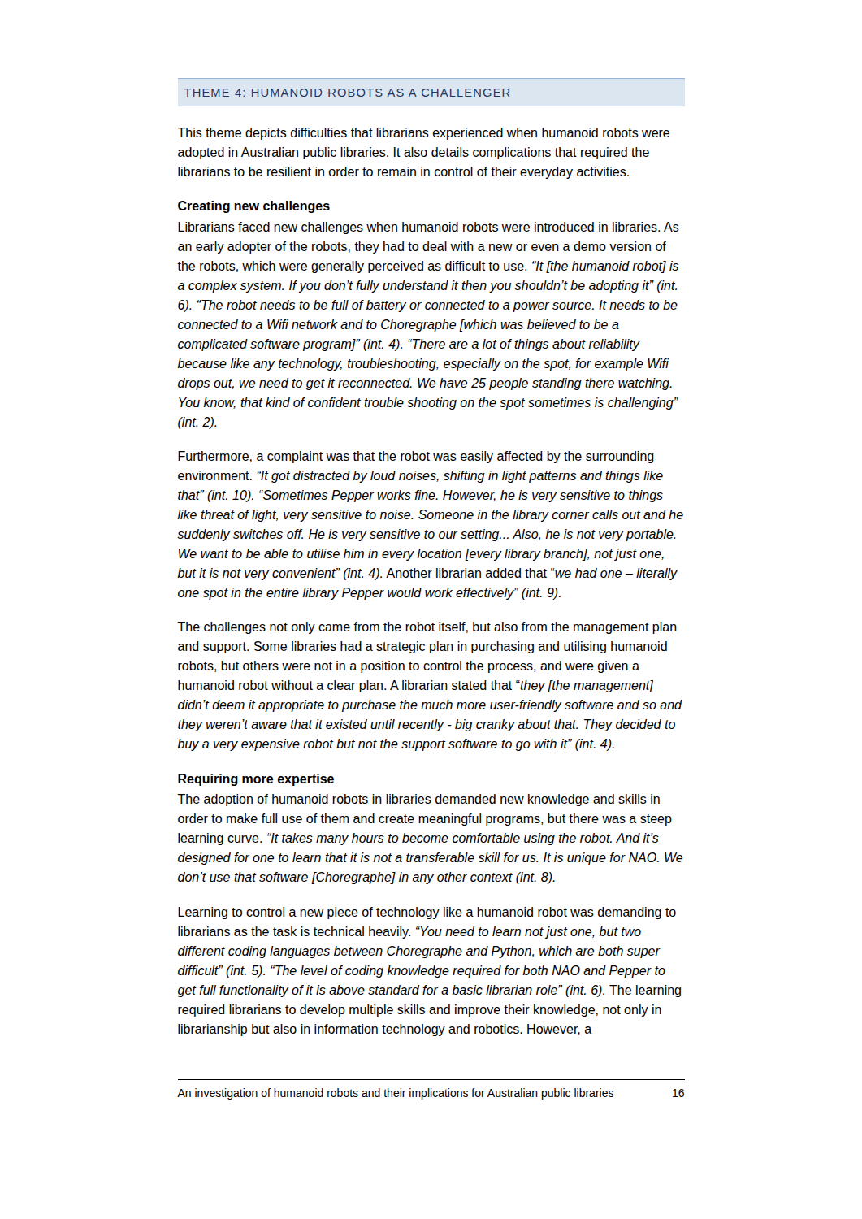Theme 4: Humanoid robots as a challenger
This theme depicts difficulties that librarians experienced when humanoid robots were adopted in Australian public libraries. It also details complications that required the librarians to be resilient in order to remain in control of their everyday activities.
Creating new challenges
Librarians faced new challenges when humanoid robots were introduced in libraries. As an early adopter of the robots, they had to deal with a new or even a demo version of the robots, which were generally perceived as difficult to use. “It [the humanoid robot] is a complex system. If you don’t fully understand it then you shouldn’t be adopting it” (int. 6). “The robot needs to be full of battery or connected to a power source. It needs to be connected to a Wifi network and to Choregraphe [which was believed to be a complicated software program]” (int. 4). “There are a lot of things about reliability because like any technology, troubleshooting, especially on the spot, for example Wifi drops out, we need to get it reconnected. We have 25 people standing there watching. You know, that kind of confident trouble shooting on the spot sometimes is challenging” (int. 2).
Furthermore, a complaint was that the robot was easily affected by the surrounding environment. “It got distracted by loud noises, shifting in light patterns and things like that” (int. 10). “Sometimes Pepper works fine. However, he is very sensitive to things like threat of light, very sensitive to noise. Someone in the library corner calls out and he suddenly switches off. He is very sensitive to our setting... Also, he is not very portable. We want to be able to utilise him in every location [every library branch], not just one, but it is not very convenient” (int. 4). Another librarian added that “we had one – literally one spot in the entire library Pepper would work effectively” (int. 9).
The challenges not only came from the robot itself, but also from the management plan and support. Some libraries had a strategic plan in purchasing and utilising humanoid robots, but others were not in a position to control the process, and were given a humanoid robot without a clear plan. A librarian stated that “they [the management] didn’t deem it appropriate to purchase the much more user-friendly software and so and they weren’t aware that it existed until recently - big cranky about that. They decided to buy a very expensive robot but not the support software to go with it” (int. 4).
Requiring more expertise
The adoption of humanoid robots in libraries demanded new knowledge and skills in order to make full use of them and create meaningful programs, but there was a steep learning curve. “It takes many hours to become comfortable using the robot. And it’s designed for one to learn that it is not a transferable skill for us. It is unique for NAO. We don’t use that software [Choregraphe] in any other context (int. 8).
Learning to control a new piece of technology like a humanoid robot was demanding to librarians as the task is technical heavily. “You need to learn not just one, but two different coding languages between Choregraphe and Python, which are both super difficult” (int. 5). “The level of coding knowledge required for both NAO and Pepper to get full functionality of it is above standard for a basic librarian role” (int. 6). The learning required librarians to develop multiple skills and improve their knowledge, not only in librarianship but also in information technology and robotics. However, a
An investigation of humanoid robots and their implications for Australian public libraries 16